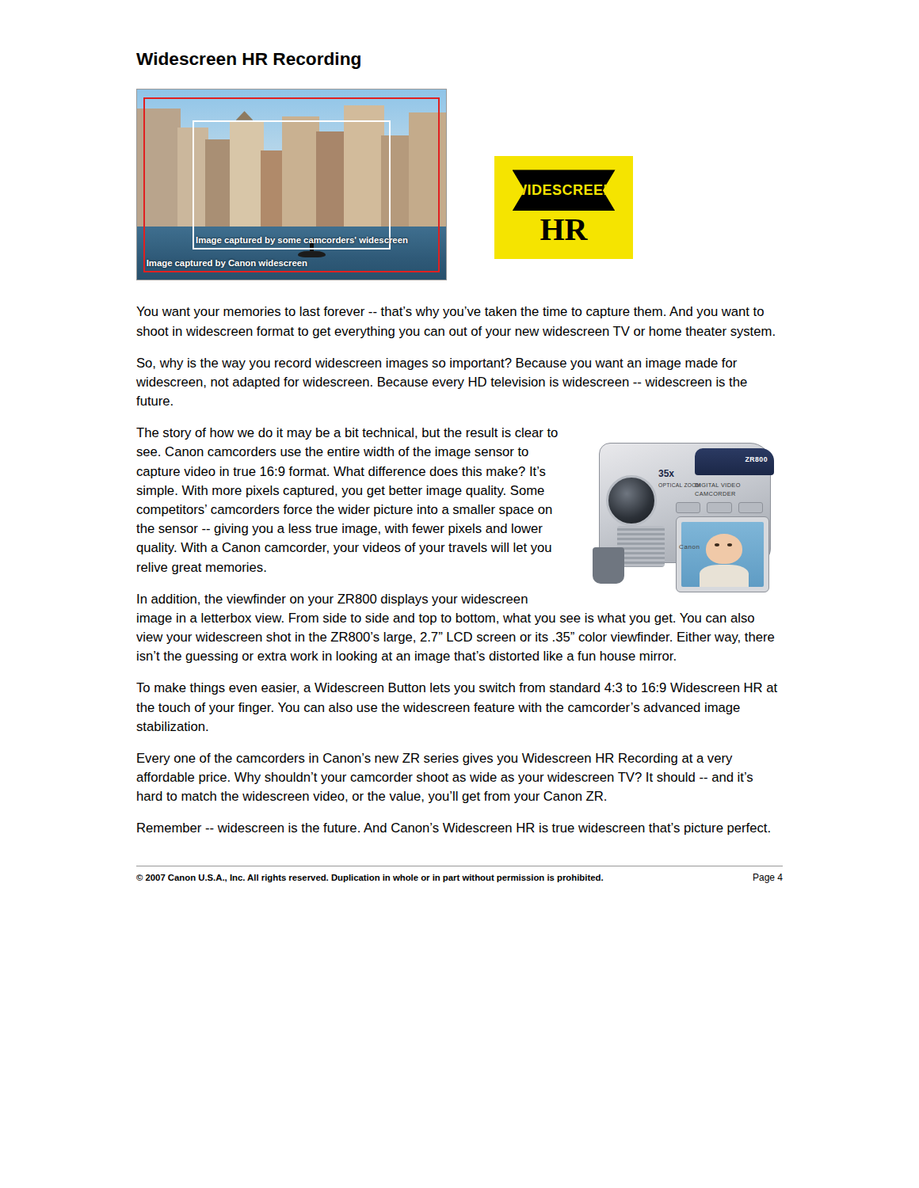Widescreen HR Recording
Image captured by some camcorders' widescreen
Image captured by Canon widescreen
WIDESCREEN
HR
You want your memories to last forever -- that’s why you’ve taken the time to capture them. And you want to shoot in widescreen format to get everything you can out of your new widescreen TV or home theater system.
So, why is the way you record widescreen images so important? Because you want an image made for widescreen, not adapted for widescreen. Because every HD television is widescreen -- widescreen is the future.
ZR800
35xOPTICAL ZOOM
DIGITAL VIDEO CAMCORDER
Canon
The story of how we do it may be a bit technical, but the result is clear to see. Canon camcorders use the entire width of the image sensor to capture video in true 16:9 format. What difference does this make? It’s simple. With more pixels captured, you get better image quality. Some competitors’ camcorders force the wider picture into a smaller space on the sensor -- giving you a less true image, with fewer pixels and lower quality. With a Canon camcorder, your videos of your travels will let you relive great memories.
In addition, the viewfinder on your ZR800 displays your widescreen image in a letterbox view. From side to side and top to bottom, what you see is what you get. You can also view your widescreen shot in the ZR800’s large, 2.7” LCD screen or its .35” color viewfinder. Either way, there isn’t the guessing or extra work in looking at an image that’s distorted like a fun house mirror.
To make things even easier, a Widescreen Button lets you switch from standard 4:3 to 16:9 Widescreen HR at the touch of your finger. You can also use the widescreen feature with the camcorder’s advanced image stabilization.
Every one of the camcorders in Canon’s new ZR series gives you Widescreen HR Recording at a very affordable price. Why shouldn’t your camcorder shoot as wide as your widescreen TV? It should -- and it’s hard to match the widescreen video, or the value, you’ll get from your Canon ZR.
Remember -- widescreen is the future. And Canon’s Widescreen HR is true widescreen that’s picture perfect.
© 2007 Canon U.S.A., Inc. All rights reserved. Duplication in whole or in part without permission is prohibited. Page 4